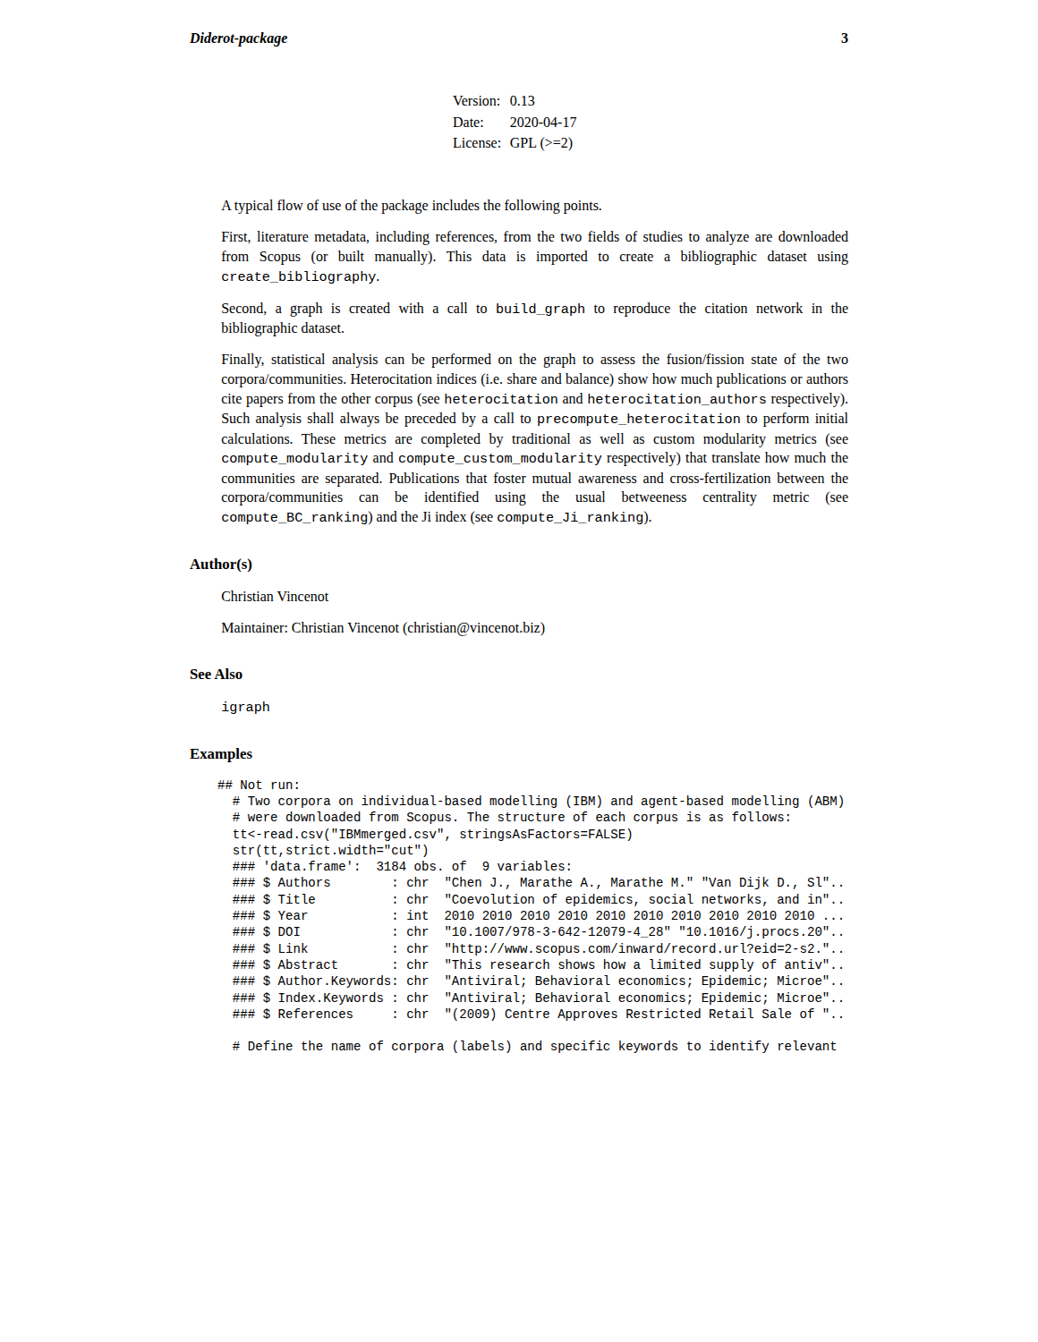Diderot-package 3
| Version: | 0.13 |
| Date: | 2020-04-17 |
| License: | GPL (>=2) |
A typical flow of use of the package includes the following points.
First, literature metadata, including references, from the two fields of studies to analyze are downloaded from Scopus (or built manually). This data is imported to create a bibliographic dataset using create_bibliography.
Second, a graph is created with a call to build_graph to reproduce the citation network in the bibliographic dataset.
Finally, statistical analysis can be performed on the graph to assess the fusion/fission state of the two corpora/communities. Heterocitation indices (i.e. share and balance) show how much publications or authors cite papers from the other corpus (see heterocitation and heterocitation_authors respectively). Such analysis shall always be preceded by a call to precompute_heterocitation to perform initial calculations. These metrics are completed by traditional as well as custom modularity metrics (see compute_modularity and compute_custom_modularity respectively) that translate how much the communities are separated. Publications that foster mutual awareness and cross-fertilization between the corpora/communities can be identified using the usual betweeness centrality metric (see compute_BC_ranking) and the Ji index (see compute_Ji_ranking).
Author(s)
Christian Vincenot
Maintainer: Christian Vincenot (christian@vincenot.biz)
See Also
igraph
Examples
## Not run: 
  # Two corpora on individual-based modelling (IBM) and agent-based modelling (ABM)
  # were downloaded from Scopus. The structure of each corpus is as follows:
  tt<-read.csv("IBMmerged.csv", stringsAsFactors=FALSE)
  str(tt,strict.width="cut")
  ### 'data.frame':  3184 obs. of  9 variables:
  ### $ Authors        : chr  "Chen J., Marathe A., Marathe M." "Van Dijk D., Sl"..
  ### $ Title          : chr  "Coevolution of epidemics, social networks, and in"..
  ### $ Year           : int  2010 2010 2010 2010 2010 2010 2010 2010 2010 2010 ...
  ### $ DOI            : chr  "10.1007/978-3-642-12079-4_28" "10.1016/j.procs.20"..
  ### $ Link           : chr  "http://www.scopus.com/inward/record.url?eid=2-s2."..
  ### $ Abstract       : chr  "This research shows how a limited supply of antiv"..
  ### $ Author.Keywords: chr  "Antiviral; Behavioral economics; Epidemic; Microe"..
  ### $ Index.Keywords : chr  "Antiviral; Behavioral economics; Epidemic; Microe"..
  ### $ References     : chr  "(2009) Centre Approves Restricted Retail Sale of "..

  # Define the name of corpora (labels) and specific keywords to identify relevant